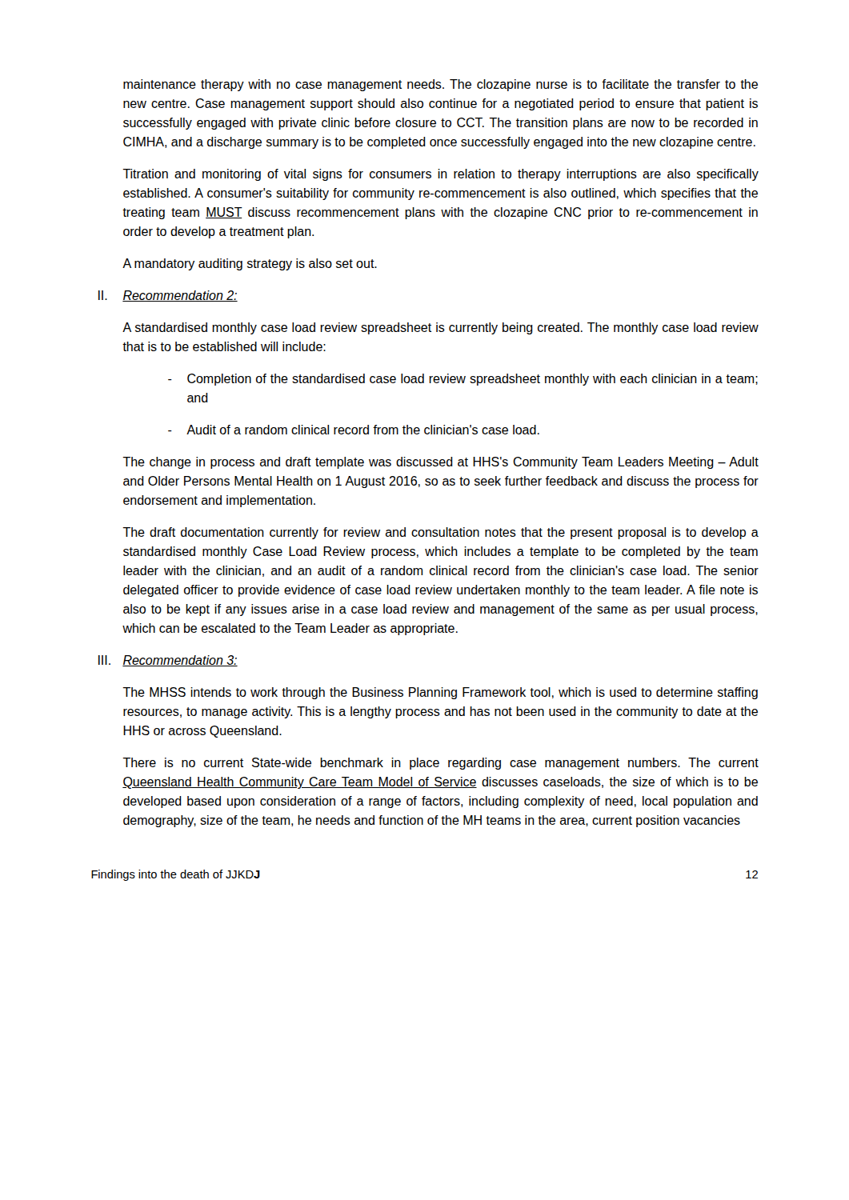maintenance therapy with no case management needs. The clozapine nurse is to facilitate the transfer to the new centre. Case management support should also continue for a negotiated period to ensure that patient is successfully engaged with private clinic before closure to CCT. The transition plans are now to be recorded in CIMHA, and a discharge summary is to be completed once successfully engaged into the new clozapine centre.
Titration and monitoring of vital signs for consumers in relation to therapy interruptions are also specifically established. A consumer's suitability for community re-commencement is also outlined, which specifies that the treating team MUST discuss recommencement plans with the clozapine CNC prior to re-commencement in order to develop a treatment plan.
A mandatory auditing strategy is also set out.
II. Recommendation 2:
A standardised monthly case load review spreadsheet is currently being created. The monthly case load review that is to be established will include:
Completion of the standardised case load review spreadsheet monthly with each clinician in a team; and
Audit of a random clinical record from the clinician's case load.
The change in process and draft template was discussed at HHS's Community Team Leaders Meeting – Adult and Older Persons Mental Health on 1 August 2016, so as to seek further feedback and discuss the process for endorsement and implementation.
The draft documentation currently for review and consultation notes that the present proposal is to develop a standardised monthly Case Load Review process, which includes a template to be completed by the team leader with the clinician, and an audit of a random clinical record from the clinician's case load. The senior delegated officer to provide evidence of case load review undertaken monthly to the team leader. A file note is also to be kept if any issues arise in a case load review and management of the same as per usual process, which can be escalated to the Team Leader as appropriate.
III. Recommendation 3:
The MHSS intends to work through the Business Planning Framework tool, which is used to determine staffing resources, to manage activity. This is a lengthy process and has not been used in the community to date at the HHS or across Queensland.
There is no current State-wide benchmark in place regarding case management numbers. The current Queensland Health Community Care Team Model of Service discusses caseloads, the size of which is to be developed based upon consideration of a range of factors, including complexity of need, local population and demography, size of the team, he needs and function of the MH teams in the area, current position vacancies
Findings into the death of JJKDJ 12